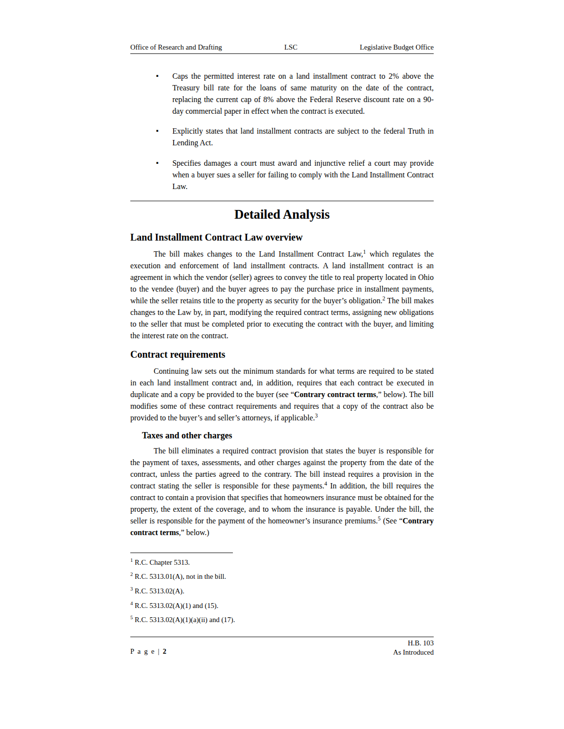Office of Research and Drafting
LSC
Legislative Budget Office
Caps the permitted interest rate on a land installment contract to 2% above the Treasury bill rate for the loans of same maturity on the date of the contract, replacing the current cap of 8% above the Federal Reserve discount rate on a 90-day commercial paper in effect when the contract is executed.
Explicitly states that land installment contracts are subject to the federal Truth in Lending Act.
Specifies damages a court must award and injunctive relief a court may provide when a buyer sues a seller for failing to comply with the Land Installment Contract Law.
Detailed Analysis
Land Installment Contract Law overview
The bill makes changes to the Land Installment Contract Law,1 which regulates the execution and enforcement of land installment contracts. A land installment contract is an agreement in which the vendor (seller) agrees to convey the title to real property located in Ohio to the vendee (buyer) and the buyer agrees to pay the purchase price in installment payments, while the seller retains title to the property as security for the buyer’s obligation.2 The bill makes changes to the Law by, in part, modifying the required contract terms, assigning new obligations to the seller that must be completed prior to executing the contract with the buyer, and limiting the interest rate on the contract.
Contract requirements
Continuing law sets out the minimum standards for what terms are required to be stated in each land installment contract and, in addition, requires that each contract be executed in duplicate and a copy be provided to the buyer (see “Contrary contract terms,” below). The bill modifies some of these contract requirements and requires that a copy of the contract also be provided to the buyer’s and seller’s attorneys, if applicable.3
Taxes and other charges
The bill eliminates a required contract provision that states the buyer is responsible for the payment of taxes, assessments, and other charges against the property from the date of the contract, unless the parties agreed to the contrary. The bill instead requires a provision in the contract stating the seller is responsible for these payments.4 In addition, the bill requires the contract to contain a provision that specifies that homeowners insurance must be obtained for the property, the extent of the coverage, and to whom the insurance is payable. Under the bill, the seller is responsible for the payment of the homeowner’s insurance premiums.5 (See “Contrary contract terms,” below.)
1 R.C. Chapter 5313.
2 R.C. 5313.01(A), not in the bill.
3 R.C. 5313.02(A).
4 R.C. 5313.02(A)(1) and (15).
5 R.C. 5313.02(A)(1)(a)(ii) and (17).
P a g e | 2
H.B. 103
As Introduced